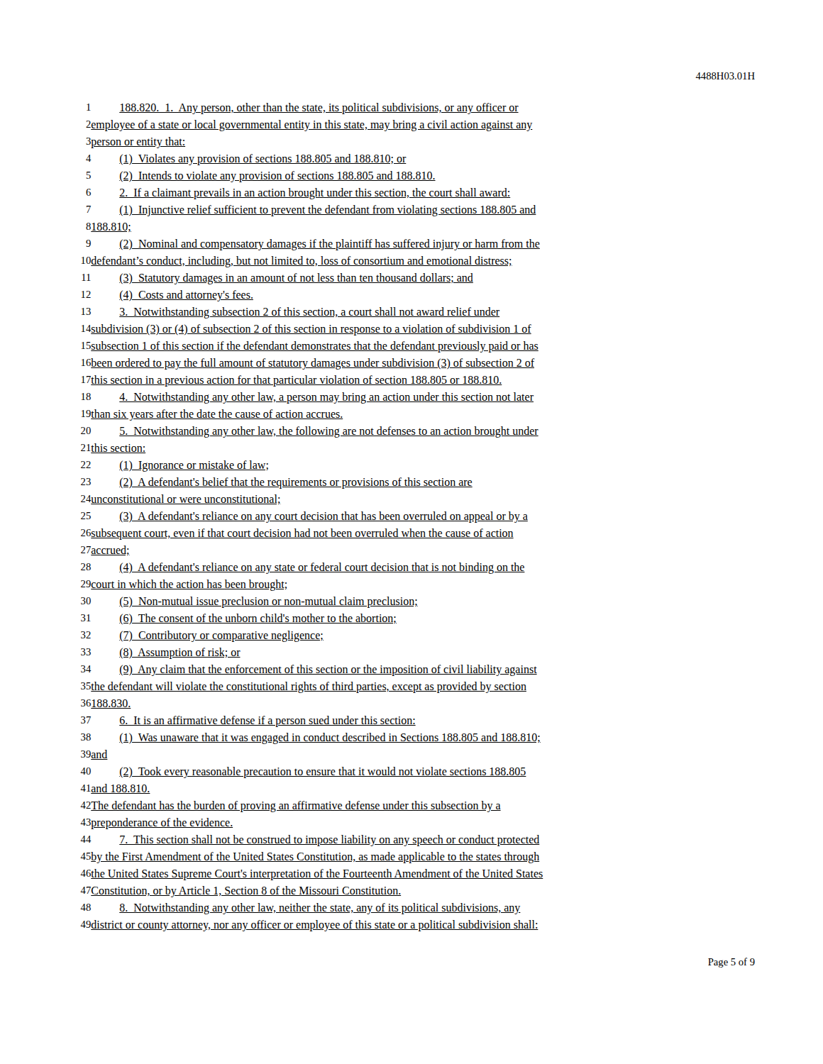4488H03.01H
| 1 | 188.820. 1. Any person, other than the state, its political subdivisions, or any officer or |
| 2 | employee of a state or local governmental entity in this state, may bring a civil action against any |
| 3 | person or entity that: |
| 4 | (1) Violates any provision of sections 188.805 and 188.810; or |
| 5 | (2) Intends to violate any provision of sections 188.805 and 188.810. |
| 6 | 2. If a claimant prevails in an action brought under this section, the court shall award: |
| 7 | (1) Injunctive relief sufficient to prevent the defendant from violating sections 188.805 and |
| 8 | 188.810; |
| 9 | (2) Nominal and compensatory damages if the plaintiff has suffered injury or harm from the |
| 10 | defendant’s conduct, including, but not limited to, loss of consortium and emotional distress; |
| 11 | (3) Statutory damages in an amount of not less than ten thousand dollars; and |
| 12 | (4) Costs and attorney's fees. |
| 13 | 3. Notwithstanding subsection 2 of this section, a court shall not award relief under |
| 14 | subdivision (3) or (4) of subsection 2 of this section in response to a violation of subdivision 1 of |
| 15 | subsection 1 of this section if the defendant demonstrates that the defendant previously paid or has |
| 16 | been ordered to pay the full amount of statutory damages under subdivision (3) of subsection 2 of |
| 17 | this section in a previous action for that particular violation of section 188.805 or 188.810. |
| 18 | 4. Notwithstanding any other law, a person may bring an action under this section not later |
| 19 | than six years after the date the cause of action accrues. |
| 20 | 5. Notwithstanding any other law, the following are not defenses to an action brought under |
| 21 | this section: |
| 22 | (1) Ignorance or mistake of law; |
| 23 | (2) A defendant's belief that the requirements or provisions of this section are |
| 24 | unconstitutional or were unconstitutional; |
| 25 | (3) A defendant's reliance on any court decision that has been overruled on appeal or by a |
| 26 | subsequent court, even if that court decision had not been overruled when the cause of action |
| 27 | accrued; |
| 28 | (4) A defendant's reliance on any state or federal court decision that is not binding on the |
| 29 | court in which the action has been brought; |
| 30 | (5) Non-mutual issue preclusion or non-mutual claim preclusion; |
| 31 | (6) The consent of the unborn child's mother to the abortion; |
| 32 | (7) Contributory or comparative negligence; |
| 33 | (8) Assumption of risk; or |
| 34 | (9) Any claim that the enforcement of this section or the imposition of civil liability against |
| 35 | the defendant will violate the constitutional rights of third parties, except as provided by section |
| 36 | 188.830. |
| 37 | 6. It is an affirmative defense if a person sued under this section: |
| 38 | (1) Was unaware that it was engaged in conduct described in Sections 188.805 and 188.810; |
| 39 | and |
| 40 | (2) Took every reasonable precaution to ensure that it would not violate sections 188.805 |
| 41 | and 188.810. |
| 42 | The defendant has the burden of proving an affirmative defense under this subsection by a |
| 43 | preponderance of the evidence. |
| 44 | 7. This section shall not be construed to impose liability on any speech or conduct protected |
| 45 | by the First Amendment of the United States Constitution, as made applicable to the states through |
| 46 | the United States Supreme Court's interpretation of the Fourteenth Amendment of the United States |
| 47 | Constitution, or by Article 1, Section 8 of the Missouri Constitution. |
| 48 | 8. Notwithstanding any other law, neither the state, any of its political subdivisions, any |
| 49 | district or county attorney, nor any officer or employee of this state or a political subdivision shall: |
Page 5 of 9